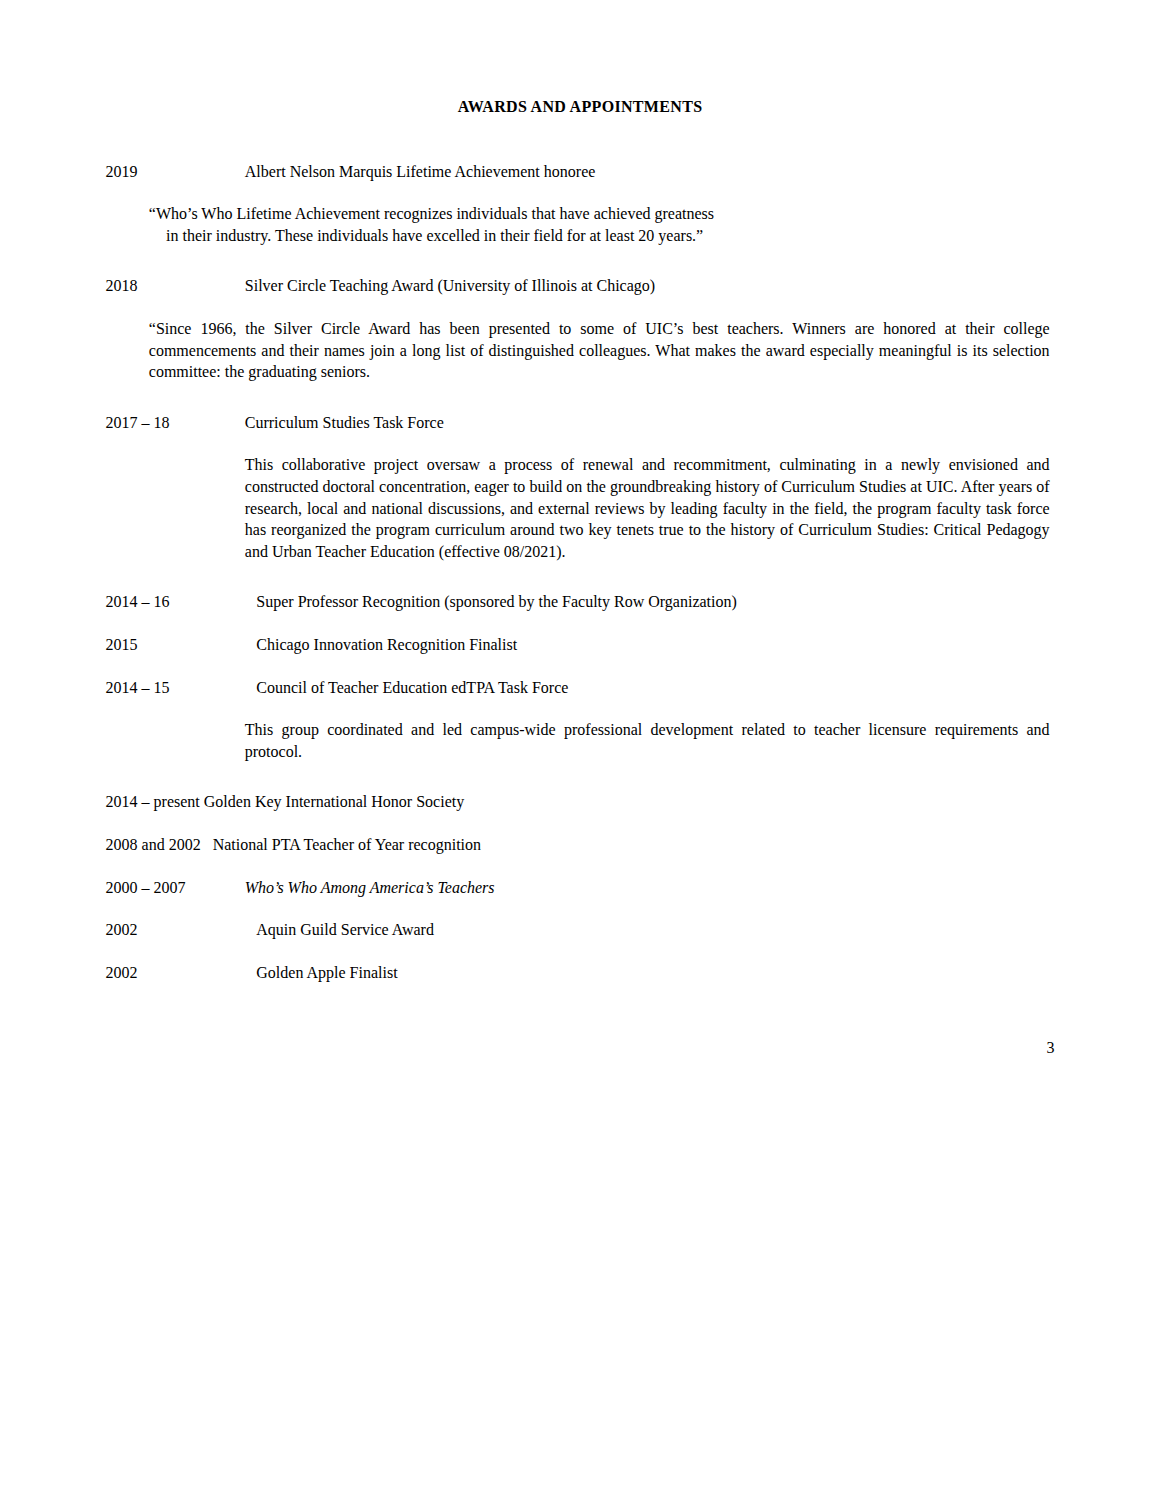AWARDS AND APPOINTMENTS
2019
Albert Nelson Marquis Lifetime Achievement honoree
“Who’s Who Lifetime Achievement recognizes individuals that have achieved greatness in their industry. These individuals have excelled in their field for at least 20 years.”
2018
Silver Circle Teaching Award (University of Illinois at Chicago)
“Since 1966, the Silver Circle Award has been presented to some of UIC’s best teachers. Winners are honored at their college commencements and their names join a long list of distinguished colleagues. What makes the award especially meaningful is its selection committee: the graduating seniors.
2017 – 18
Curriculum Studies Task Force
This collaborative project oversaw a process of renewal and recommitment, culminating in a newly envisioned and constructed doctoral concentration, eager to build on the groundbreaking history of Curriculum Studies at UIC. After years of research, local and national discussions, and external reviews by leading faculty in the field, the program faculty task force has reorganized the program curriculum around two key tenets true to the history of Curriculum Studies: Critical Pedagogy and Urban Teacher Education (effective 08/2021).
2014 – 16 Super Professor Recognition (sponsored by the Faculty Row Organization)
2015 Chicago Innovation Recognition Finalist
2014 – 15 Council of Teacher Education edTPA Task Force
This group coordinated and led campus-wide professional development related to teacher licensure requirements and protocol.
2014 – present Golden Key International Honor Society
2008 and 2002 National PTA Teacher of Year recognition
2000 – 2007 Who’s Who Among America’s Teachers
2002 Aquin Guild Service Award
2002 Golden Apple Finalist
3